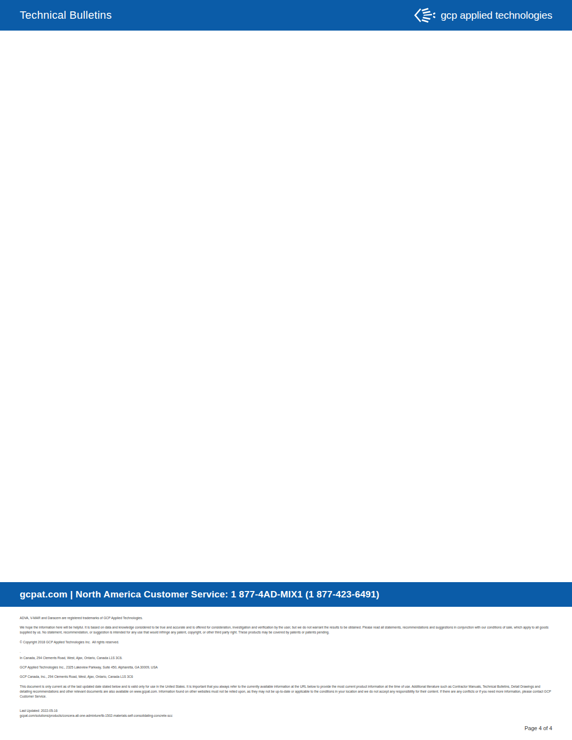Technical Bulletins
gcp applied technologies
gcpat.com | North America Customer Service: 1 877-4AD-MIX1 (1 877-423-6491)
ADVA, V-MAR and Daracem are registered trademarks of GCP Applied Technologies.
We hope the information here will be helpful. It is based on data and knowledge considered to be true and accurate and is offered for consideration, investigation and verification by the user, but we do not warrant the results to be obtained. Please read all statements, recommendations and suggestions in conjunction with our conditions of sale, which apply to all goods supplied by us. No statement, recommendation, or suggestion is intended for any use that would infringe any patent, copyright, or other third party right. These products may be covered by patents or patents pending.
© Copyright 2018 GCP Applied Technologies Inc. All rights reserved.
.
In Canada, 294 Clements Road, West, Ajax, Ontario, Canada L1S 3C6.
GCP Applied Technologies Inc., 2325 Lakeview Parkway, Suite 450, Alpharetta, GA 30009, USA
GCP Canada, Inc., 294 Clements Road, West, Ajax, Ontario, Canada L1S 3C6
This document is only current as of the last updated date stated below and is valid only for use in the United States. It is important that you always refer to the currently available information at the URL below to provide the most current product information at the time of use. Additional literature such as Contractor Manuals, Technical Bulletins, Detail Drawings and detailing recommendations and other relevant documents are also available on www.gcpat.com. Information found on other websites must not be relied upon, as they may not be up-to-date or applicable to the conditions in your location and we do not accept any responsibility for their content. If there are any conflicts or if you need more information, please contact GCP Customer Service.
Last Updated: 2022-05-16
gcpat.com/solutions/products/concera-all-one-admixture/tb-1502-materials-self-consolidating-concrete-scc
Page 4 of 4